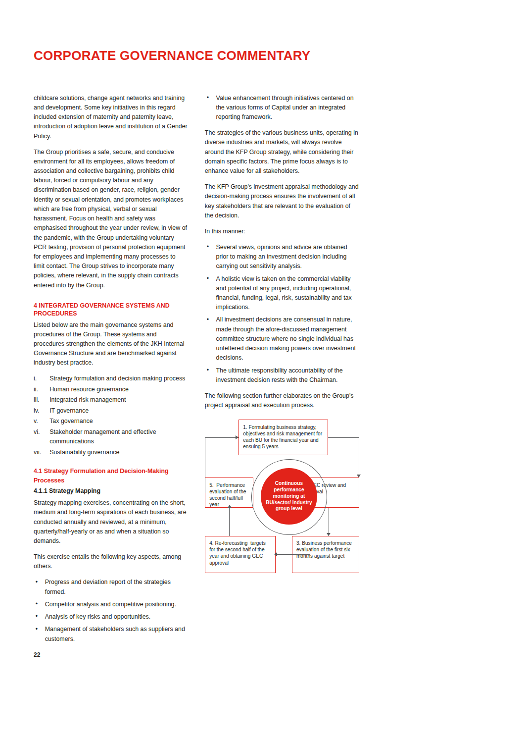CORPORATE GOVERNANCE COMMENTARY
childcare solutions, change agent networks and training and development. Some key initiatives in this regard included extension of maternity and paternity leave, introduction of adoption leave and institution of a Gender Policy.
The Group prioritises a safe, secure, and conducive environment for all its employees, allows freedom of association and collective bargaining, prohibits child labour, forced or compulsory labour and any discrimination based on gender, race, religion, gender identity or sexual orientation, and promotes workplaces which are free from physical, verbal or sexual harassment. Focus on health and safety was emphasised throughout the year under review, in view of the pandemic, with the Group undertaking voluntary PCR testing, provision of personal protection equipment for employees and implementing many processes to limit contact. The Group strives to incorporate many policies, where relevant, in the supply chain contracts entered into by the Group.
4 INTEGRATED GOVERNANCE SYSTEMS AND PROCEDURES
Listed below are the main governance systems and procedures of the Group. These systems and procedures strengthen the elements of the JKH Internal Governance Structure and are benchmarked against industry best practice.
Strategy formulation and decision making process
Human resource governance
Integrated risk management
IT governance
Tax governance
Stakeholder management and effective communications
Sustainability governance
4.1 Strategy Formulation and Decision-Making Processes
4.1.1 Strategy Mapping
Strategy mapping exercises, concentrating on the short, medium and long-term aspirations of each business, are conducted annually and reviewed, at a minimum, quarterly/half-yearly or as and when a situation so demands.
This exercise entails the following key aspects, among others.
Progress and deviation report of the strategies formed.
Competitor analysis and competitive positioning.
Analysis of key risks and opportunities.
Management of stakeholders such as suppliers and customers.
Value enhancement through initiatives centered on the various forms of Capital under an integrated reporting framework.
The strategies of the various business units, operating in diverse industries and markets, will always revolve around the KFP Group strategy, while considering their domain specific factors. The prime focus always is to enhance value for all stakeholders.
The KFP Group's investment appraisal methodology and decision-making process ensures the involvement of all key stakeholders that are relevant to the evaluation of the decision.
In this manner:
Several views, opinions and advice are obtained prior to making an investment decision including carrying out sensitivity analysis.
A holistic view is taken on the commercial viability and potential of any project, including operational, financial, funding, legal, risk, sustainability and tax implications.
All investment decisions are consensual in nature, made through the afore-discussed management committee structure where no single individual has unfettered decision making powers over investment decisions.
The ultimate responsibility accountability of the investment decision rests with the Chairman.
The following section further elaborates on the Group's project appraisal and execution process.
1. Formulating business strategy, objectives and risk management for each BU for the financial year and ensuing 5 years
2. GEC review and approval
3. Business performance evaluation of the first six months against target
4. Re-forecasting targets for the second half of the year and obtaining GEC approval
5. Performance evaluation of the second half/full year
Continuous performance monitoring at BU/sector/ industry group level
22